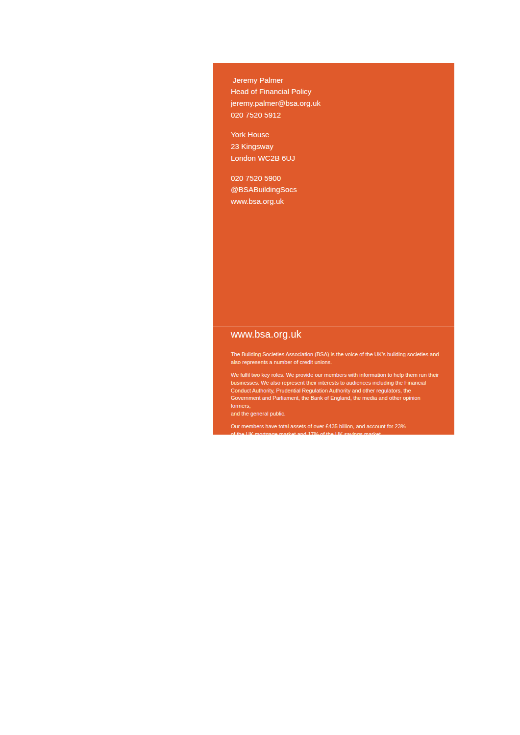Jeremy Palmer
Head of Financial Policy
jeremy.palmer@bsa.org.uk
020 7520 5912
York House
23 Kingsway
London WC2B 6UJ
020 7520 5900
@BSABuildingSocs
www.bsa.org.uk
www.bsa.org.uk
The Building Societies Association (BSA) is the voice of the UK's building societies and also represents a number of credit unions.
We fulfil two key roles. We provide our members with information to help them run their businesses. We also represent their interests to audiences including the Financial Conduct Authority, Prudential Regulation Authority and other regulators, the Government and Parliament, the Bank of England, the media and other opinion formers,
and the general public.
Our members have total assets of over £435 billion, and account for 23%
of the UK mortgage market and 17% of the UK savings market.